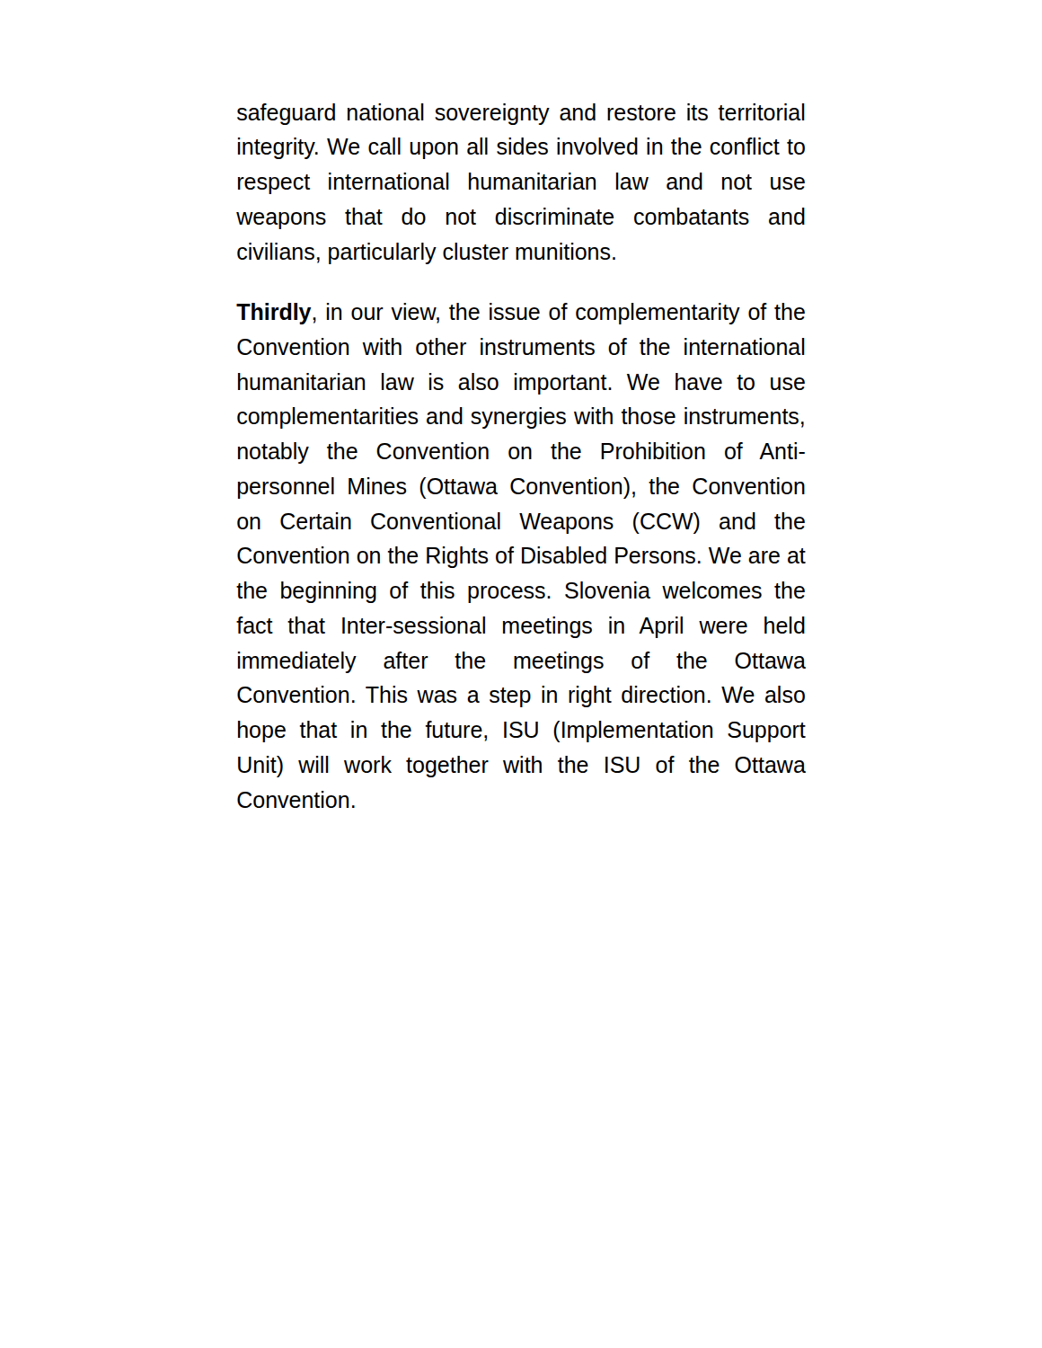safeguard national sovereignty and restore its territorial integrity. We call upon all sides involved in the conflict to respect international humanitarian law and not use weapons that do not discriminate combatants and civilians, particularly cluster munitions.
Thirdly, in our view, the issue of complementarity of the Convention with other instruments of the international humanitarian law is also important. We have to use complementarities and synergies with those instruments, notably the Convention on the Prohibition of Anti-personnel Mines (Ottawa Convention), the Convention on Certain Conventional Weapons (CCW) and the Convention on the Rights of Disabled Persons. We are at the beginning of this process. Slovenia welcomes the fact that Inter-sessional meetings in April were held immediately after the meetings of the Ottawa Convention. This was a step in right direction. We also hope that in the future, ISU (Implementation Support Unit) will work together with the ISU of the Ottawa Convention.